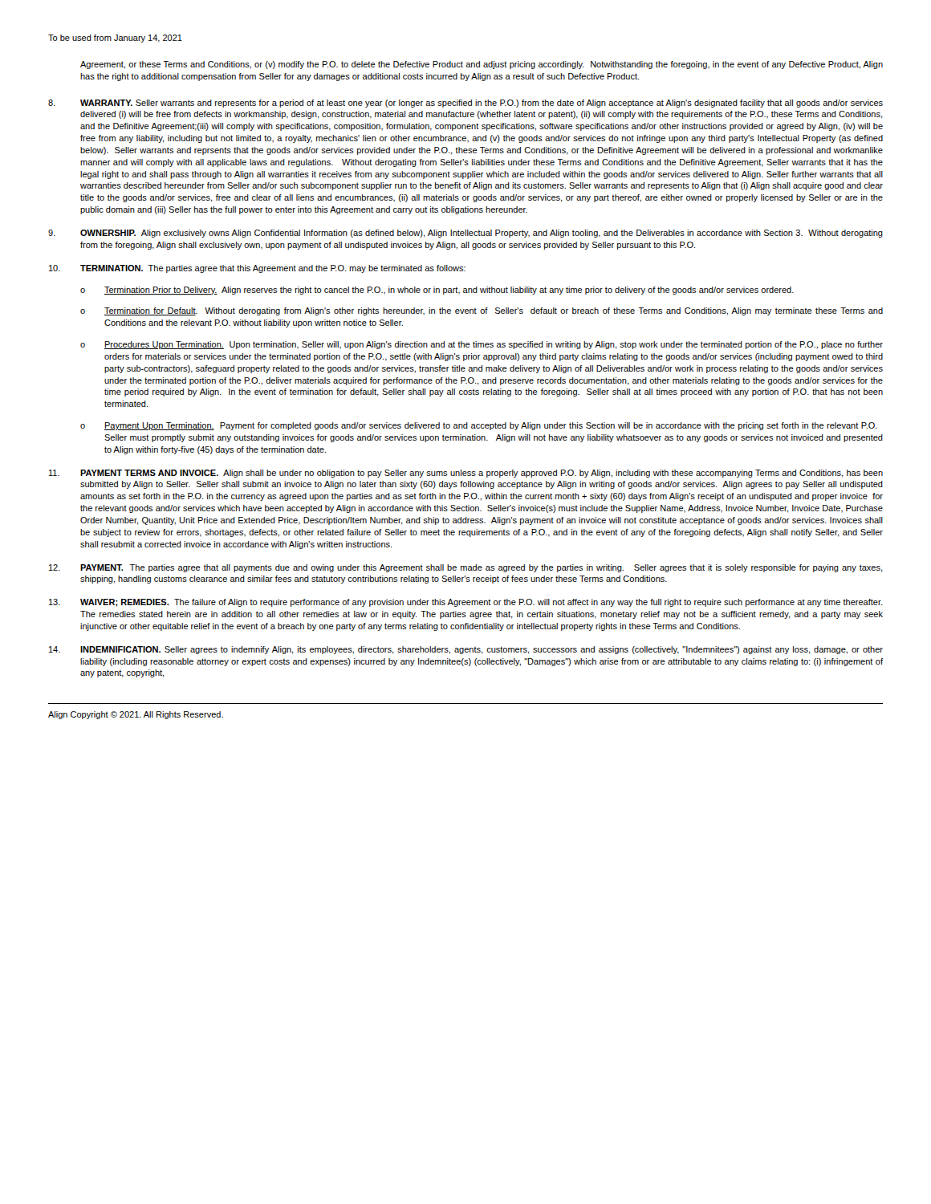To be used from January 14, 2021
Agreement, or these Terms and Conditions, or (v) modify the P.O. to delete the Defective Product and adjust pricing accordingly. Notwithstanding the foregoing, in the event of any Defective Product, Align has the right to additional compensation from Seller for any damages or additional costs incurred by Align as a result of such Defective Product.
WARRANTY. Seller warrants and represents for a period of at least one year (or longer as specified in the P.O.) from the date of Align acceptance at Align's designated facility that all goods and/or services delivered (i) will be free from defects in workmanship, design, construction, material and manufacture (whether latent or patent), (ii) will comply with the requirements of the P.O., these Terms and Conditions, and the Definitive Agreement;(iii) will comply with specifications, composition, formulation, component specifications, software specifications and/or other instructions provided or agreed by Align, (iv) will be free from any liability, including but not limited to, a royalty, mechanics' lien or other encumbrance, and (v) the goods and/or services do not infringe upon any third party's Intellectual Property (as defined below). Seller warrants and reprsents that the goods and/or services provided under the P.O., these Terms and Conditions, or the Definitive Agreement will be delivered in a professional and workmanlike manner and will comply with all applicable laws and regulations. Without derogating from Seller's liabilities under these Terms and Conditions and the Definitive Agreement, Seller warrants that it has the legal right to and shall pass through to Align all warranties it receives from any subcomponent supplier which are included within the goods and/or services delivered to Align. Seller further warrants that all warranties described hereunder from Seller and/or such subcomponent supplier run to the benefit of Align and its customers. Seller warrants and represents to Align that (i) Align shall acquire good and clear title to the goods and/or services, free and clear of all liens and encumbrances, (ii) all materials or goods and/or services, or any part thereof, are either owned or properly licensed by Seller or are in the public domain and (iii) Seller has the full power to enter into this Agreement and carry out its obligations hereunder.
OWNERSHIP. Align exclusively owns Align Confidential Information (as defined below), Align Intellectual Property, and Align tooling, and the Deliverables in accordance with Section 3. Without derogating from the foregoing, Align shall exclusively own, upon payment of all undisputed invoices by Align, all goods or services provided by Seller pursuant to this P.O.
TERMINATION. The parties agree that this Agreement and the P.O. may be terminated as follows:
Termination Prior to Delivery. Align reserves the right to cancel the P.O., in whole or in part, and without liability at any time prior to delivery of the goods and/or services ordered.
Termination for Default. Without derogating from Align's other rights hereunder, in the event of Seller's default or breach of these Terms and Conditions, Align may terminate these Terms and Conditions and the relevant P.O. without liability upon written notice to Seller.
Procedures Upon Termination. Upon termination, Seller will, upon Align's direction and at the times as specified in writing by Align, stop work under the terminated portion of the P.O., place no further orders for materials or services under the terminated portion of the P.O., settle (with Align's prior approval) any third party claims relating to the goods and/or services (including payment owed to third party sub-contractors), safeguard property related to the goods and/or services, transfer title and make delivery to Align of all Deliverables and/or work in process relating to the goods and/or services under the terminated portion of the P.O., deliver materials acquired for performance of the P.O., and preserve records documentation, and other materials relating to the goods and/or services for the time period required by Align. In the event of termination for default, Seller shall pay all costs relating to the foregoing. Seller shall at all times proceed with any portion of P.O. that has not been terminated.
Payment Upon Termination. Payment for completed goods and/or services delivered to and accepted by Align under this Section will be in accordance with the pricing set forth in the relevant P.O. Seller must promptly submit any outstanding invoices for goods and/or services upon termination. Align will not have any liability whatsoever as to any goods or services not invoiced and presented to Align within forty-five (45) days of the termination date.
PAYMENT TERMS AND INVOICE. Align shall be under no obligation to pay Seller any sums unless a properly approved P.O. by Align, including with these accompanying Terms and Conditions, has been submitted by Align to Seller. Seller shall submit an invoice to Align no later than sixty (60) days following acceptance by Align in writing of goods and/or services. Align agrees to pay Seller all undisputed amounts as set forth in the P.O. in the currency as agreed upon the parties and as set forth in the P.O., within the current month + sixty (60) days from Align's receipt of an undisputed and proper invoice for the relevant goods and/or services which have been accepted by Align in accordance with this Section. Seller's invoice(s) must include the Supplier Name, Address, Invoice Number, Invoice Date, Purchase Order Number, Quantity, Unit Price and Extended Price, Description/Item Number, and ship to address. Align's payment of an invoice will not constitute acceptance of goods and/or services. Invoices shall be subject to review for errors, shortages, defects, or other related failure of Seller to meet the requirements of a P.O., and in the event of any of the foregoing defects, Align shall notify Seller, and Seller shall resubmit a corrected invoice in accordance with Align's written instructions.
PAYMENT. The parties agree that all payments due and owing under this Agreement shall be made as agreed by the parties in writing. Seller agrees that it is solely responsible for paying any taxes, shipping, handling customs clearance and similar fees and statutory contributions relating to Seller's receipt of fees under these Terms and Conditions.
WAIVER; REMEDIES. The failure of Align to require performance of any provision under this Agreement or the P.O. will not affect in any way the full right to require such performance at any time thereafter. The remedies stated herein are in addition to all other remedies at law or in equity. The parties agree that, in certain situations, monetary relief may not be a sufficient remedy, and a party may seek injunctive or other equitable relief in the event of a breach by one party of any terms relating to confidentiality or intellectual property rights in these Terms and Conditions.
INDEMNIFICATION. Seller agrees to indemnify Align, its employees, directors, shareholders, agents, customers, successors and assigns (collectively, "Indemnitees") against any loss, damage, or other liability (including reasonable attorney or expert costs and expenses) incurred by any Indemnitee(s) (collectively, "Damages") which arise from or are attributable to any claims relating to: (i) infringement of any patent, copyright,
Align Copyright © 2021. All Rights Reserved.